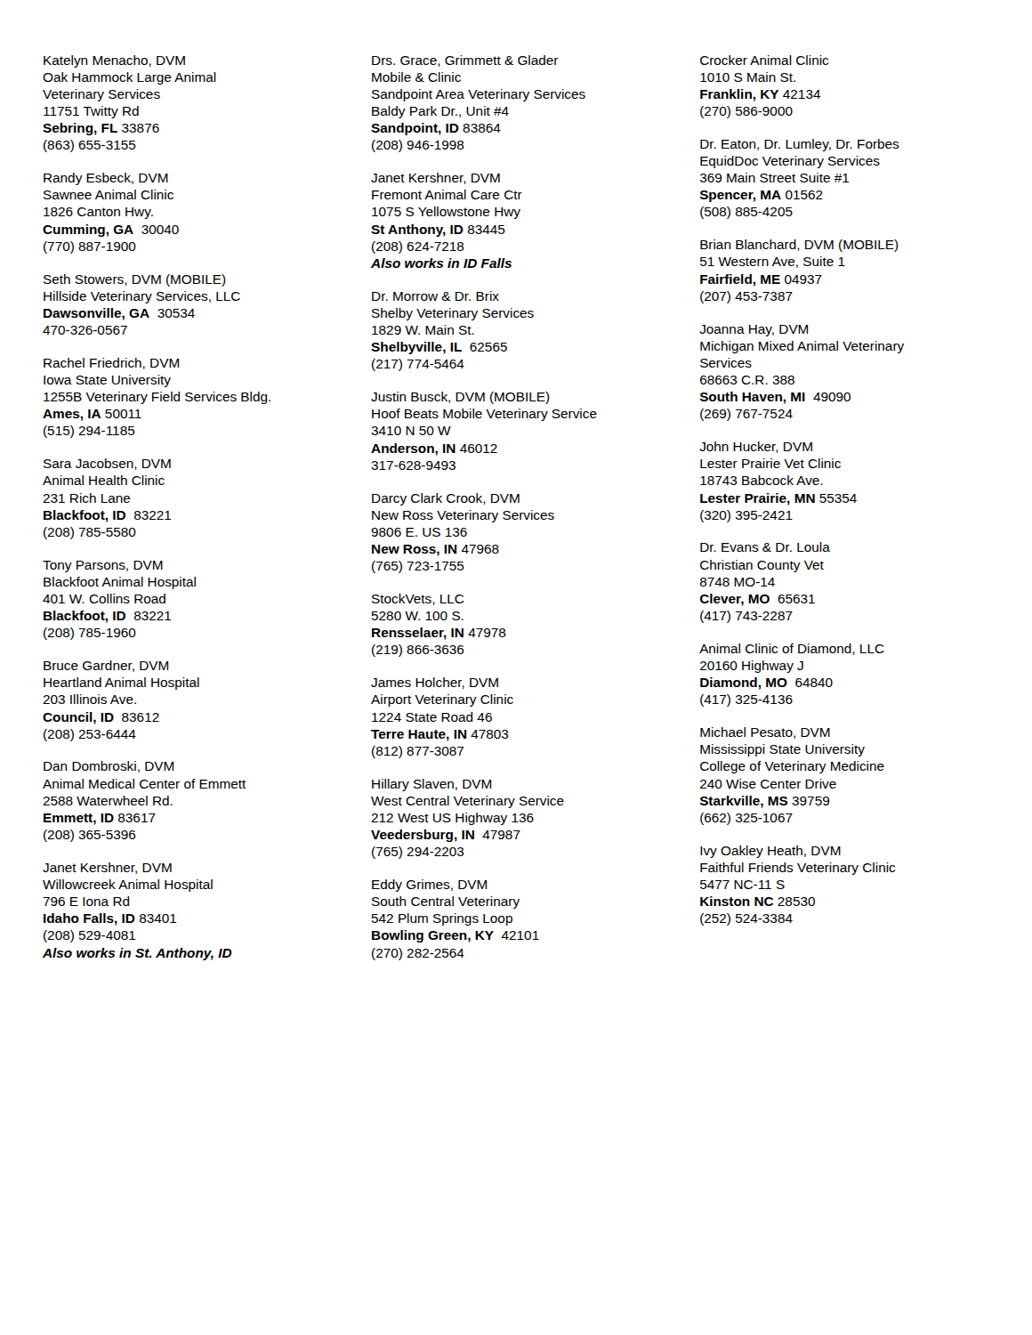Katelyn Menacho, DVM
Oak Hammock Large Animal
Veterinary Services
11751 Twitty Rd
Sebring, FL 33876
(863) 655-3155
Randy Esbeck, DVM
Sawnee Animal Clinic
1826 Canton Hwy.
Cumming, GA 30040
(770) 887-1900
Seth Stowers, DVM (MOBILE)
Hillside Veterinary Services, LLC
Dawsonville, GA 30534
470-326-0567
Rachel Friedrich, DVM
Iowa State University
1255B Veterinary Field Services Bldg.
Ames, IA 50011
(515) 294-1185
Sara Jacobsen, DVM
Animal Health Clinic
231 Rich Lane
Blackfoot, ID 83221
(208) 785-5580
Tony Parsons, DVM
Blackfoot Animal Hospital
401 W. Collins Road
Blackfoot, ID 83221
(208) 785-1960
Bruce Gardner, DVM
Heartland Animal Hospital
203 Illinois Ave.
Council, ID 83612
(208) 253-6444
Dan Dombroski, DVM
Animal Medical Center of Emmett
2588 Waterwheel Rd.
Emmett, ID 83617
(208) 365-5396
Janet Kershner, DVM
Willowcreek Animal Hospital
796 E Iona Rd
Idaho Falls, ID 83401
(208) 529-4081
Also works in St. Anthony, ID
Drs. Grace, Grimmett & Glader
Mobile & Clinic
Sandpoint Area Veterinary Services
Baldy Park Dr., Unit #4
Sandpoint, ID 83864
(208) 946-1998
Janet Kershner, DVM
Fremont Animal Care Ctr
1075 S Yellowstone Hwy
St Anthony, ID 83445
(208) 624-7218
Also works in ID Falls
Dr. Morrow & Dr. Brix
Shelby Veterinary Services
1829 W. Main St.
Shelbyville, IL 62565
(217) 774-5464
Justin Busck, DVM (MOBILE)
Hoof Beats Mobile Veterinary Service
3410 N 50 W
Anderson, IN 46012
317-628-9493
Darcy Clark Crook, DVM
New Ross Veterinary Services
9806 E. US 136
New Ross, IN 47968
(765) 723-1755
StockVets, LLC
5280 W. 100 S.
Rensselaer, IN 47978
(219) 866-3636
James Holcher, DVM
Airport Veterinary Clinic
1224 State Road 46
Terre Haute, IN 47803
(812) 877-3087
Hillary Slaven, DVM
West Central Veterinary Service
212 West US Highway 136
Veedersburg, IN 47987
(765) 294-2203
Eddy Grimes, DVM
South Central Veterinary
542 Plum Springs Loop
Bowling Green, KY 42101
(270) 282-2564
Crocker Animal Clinic
1010 S Main St.
Franklin, KY 42134
(270) 586-9000
Dr. Eaton, Dr. Lumley, Dr. Forbes
EquidDoc Veterinary Services
369 Main Street Suite #1
Spencer, MA 01562
(508) 885-4205
Brian Blanchard, DVM (MOBILE)
51 Western Ave, Suite 1
Fairfield, ME 04937
(207) 453-7387
Joanna Hay, DVM
Michigan Mixed Animal Veterinary
Services
68663 C.R. 388
South Haven, MI 49090
(269) 767-7524
John Hucker, DVM
Lester Prairie Vet Clinic
18743 Babcock Ave.
Lester Prairie, MN 55354
(320) 395-2421
Dr. Evans & Dr. Loula
Christian County Vet
8748 MO-14
Clever, MO 65631
(417) 743-2287
Animal Clinic of Diamond, LLC
20160 Highway J
Diamond, MO 64840
(417) 325-4136
Michael Pesato, DVM
Mississippi State University
College of Veterinary Medicine
240 Wise Center Drive
Starkville, MS 39759
(662) 325-1067
Ivy Oakley Heath, DVM
Faithful Friends Veterinary Clinic
5477 NC-11 S
Kinston NC 28530
(252) 524-3384